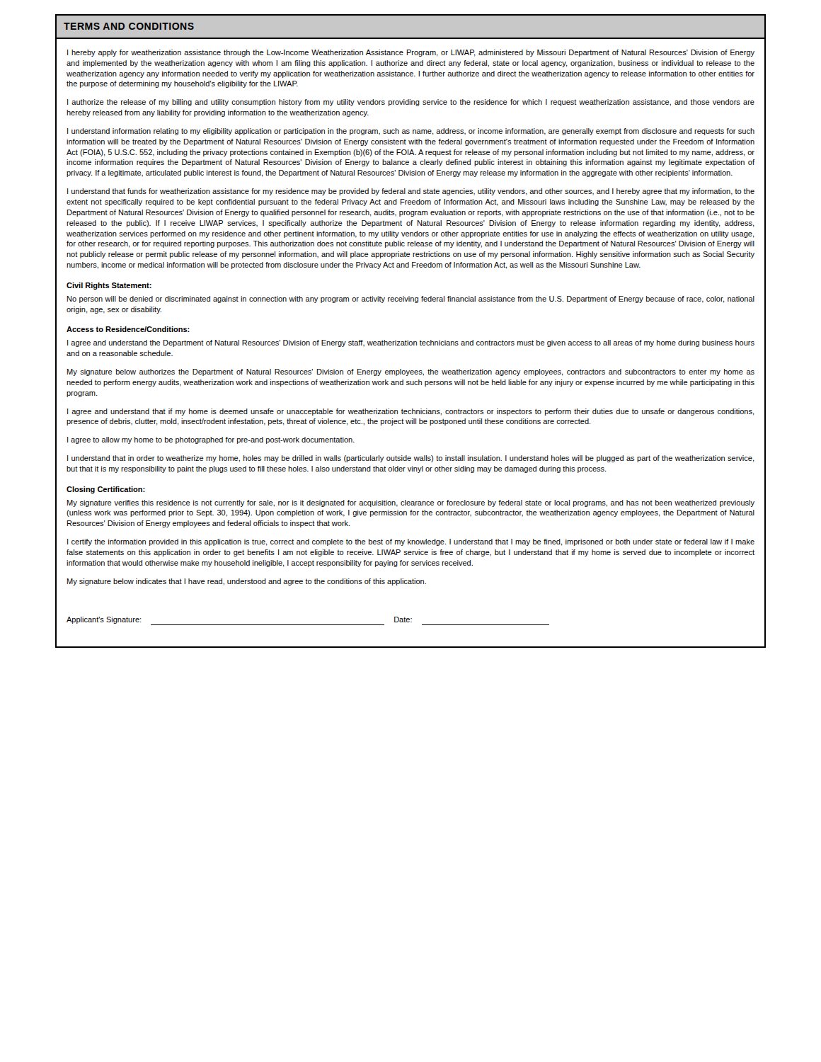TERMS AND CONDITIONS
I hereby apply for weatherization assistance through the Low-Income Weatherization Assistance Program, or LIWAP, administered by Missouri Department of Natural Resources' Division of Energy and implemented by the weatherization agency with whom I am filing this application. I authorize and direct any federal, state or local agency, organization, business or individual to release to the weatherization agency any information needed to verify my application for weatherization assistance. I further authorize and direct the weatherization agency to release information to other entities for the purpose of determining my household's eligibility for the LIWAP.
I authorize the release of my billing and utility consumption history from my utility vendors providing service to the residence for which I request weatherization assistance, and those vendors are hereby released from any liability for providing information to the weatherization agency.
I understand information relating to my eligibility application or participation in the program, such as name, address, or income information, are generally exempt from disclosure and requests for such information will be treated by the Department of Natural Resources' Division of Energy consistent with the federal government's treatment of information requested under the Freedom of Information Act (FOIA), 5 U.S.C. 552, including the privacy protections contained in Exemption (b)(6) of the FOIA. A request for release of my personal information including but not limited to my name, address, or income information requires the Department of Natural Resources' Division of Energy to balance a clearly defined public interest in obtaining this information against my legitimate expectation of privacy. If a legitimate, articulated public interest is found, the Department of Natural Resources' Division of Energy may release my information in the aggregate with other recipients' information.
I understand that funds for weatherization assistance for my residence may be provided by federal and state agencies, utility vendors, and other sources, and I hereby agree that my information, to the extent not specifically required to be kept confidential pursuant to the federal Privacy Act and Freedom of Information Act, and Missouri laws including the Sunshine Law, may be released by the Department of Natural Resources' Division of Energy to qualified personnel for research, audits, program evaluation or reports, with appropriate restrictions on the use of that information (i.e., not to be released to the public). If I receive LIWAP services, I specifically authorize the Department of Natural Resources' Division of Energy to release information regarding my identity, address, weatherization services performed on my residence and other pertinent information, to my utility vendors or other appropriate entities for use in analyzing the effects of weatherization on utility usage, for other research, or for required reporting purposes. This authorization does not constitute public release of my identity, and I understand the Department of Natural Resources' Division of Energy will not publicly release or permit public release of my personnel information, and will place appropriate restrictions on use of my personal information. Highly sensitive information such as Social Security numbers, income or medical information will be protected from disclosure under the Privacy Act and Freedom of Information Act, as well as the Missouri Sunshine Law.
Civil Rights Statement:
No person will be denied or discriminated against in connection with any program or activity receiving federal financial assistance from the U.S. Department of Energy because of race, color, national origin, age, sex or disability.
Access to Residence/Conditions:
I agree and understand the Department of Natural Resources' Division of Energy staff, weatherization technicians and contractors must be given access to all areas of my home during business hours and on a reasonable schedule.
My signature below authorizes the Department of Natural Resources' Division of Energy employees, the weatherization agency employees, contractors and subcontractors to enter my home as needed to perform energy audits, weatherization work and inspections of weatherization work and such persons will not be held liable for any injury or expense incurred by me while participating in this program.
I agree and understand that if my home is deemed unsafe or unacceptable for weatherization technicians, contractors or inspectors to perform their duties due to unsafe or dangerous conditions, presence of debris, clutter, mold, insect/rodent infestation, pets, threat of violence, etc., the project will be postponed until these conditions are corrected.
I agree to allow my home to be photographed for pre-and post-work documentation.
I understand that in order to weatherize my home, holes may be drilled in walls (particularly outside walls) to install insulation. I understand holes will be plugged as part of the weatherization service, but that it is my responsibility to paint the plugs used to fill these holes. I also understand that older vinyl or other siding may be damaged during this process.
Closing Certification:
My signature verifies this residence is not currently for sale, nor is it designated for acquisition, clearance or foreclosure by federal state or local programs, and has not been weatherized previously (unless work was performed prior to Sept. 30, 1994). Upon completion of work, I give permission for the contractor, subcontractor, the weatherization agency employees, the Department of Natural Resources' Division of Energy employees and federal officials to inspect that work.
I certify the information provided in this application is true, correct and complete to the best of my knowledge. I understand that I may be fined, imprisoned or both under state or federal law if I make false statements on this application in order to get benefits I am not eligible to receive. LIWAP service is free of charge, but I understand that if my home is served due to incomplete or incorrect information that would otherwise make my household ineligible, I accept responsibility for paying for services received.
My signature below indicates that I have read, understood and agree to the conditions of this application.
Applicant's Signature: Date: